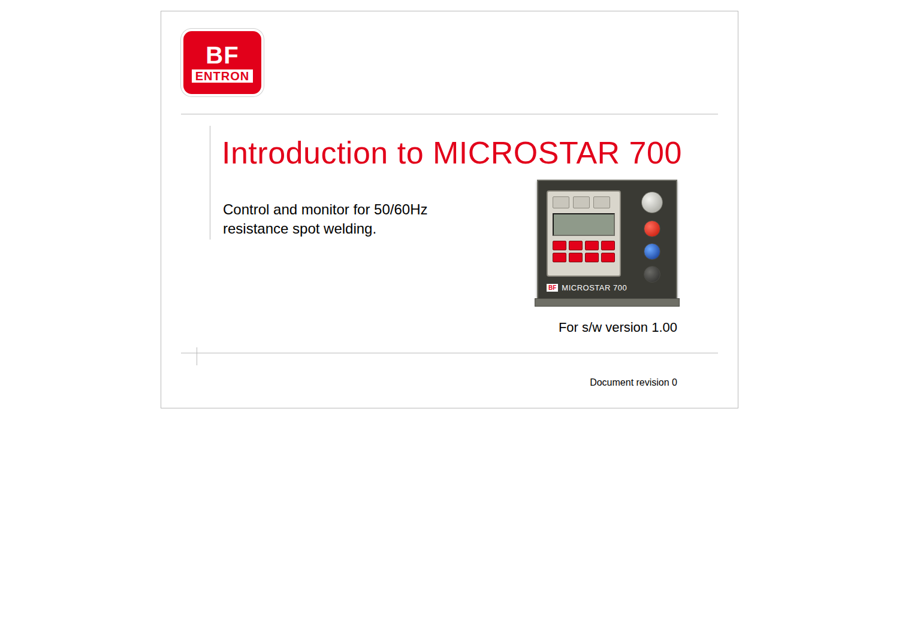BF
ENTRON
Introduction to MICROSTAR 700
Control and monitor for 50/60Hz resistance spot welding.
BF MICROSTAR 700
For s/w version 1.00
Document revision 0